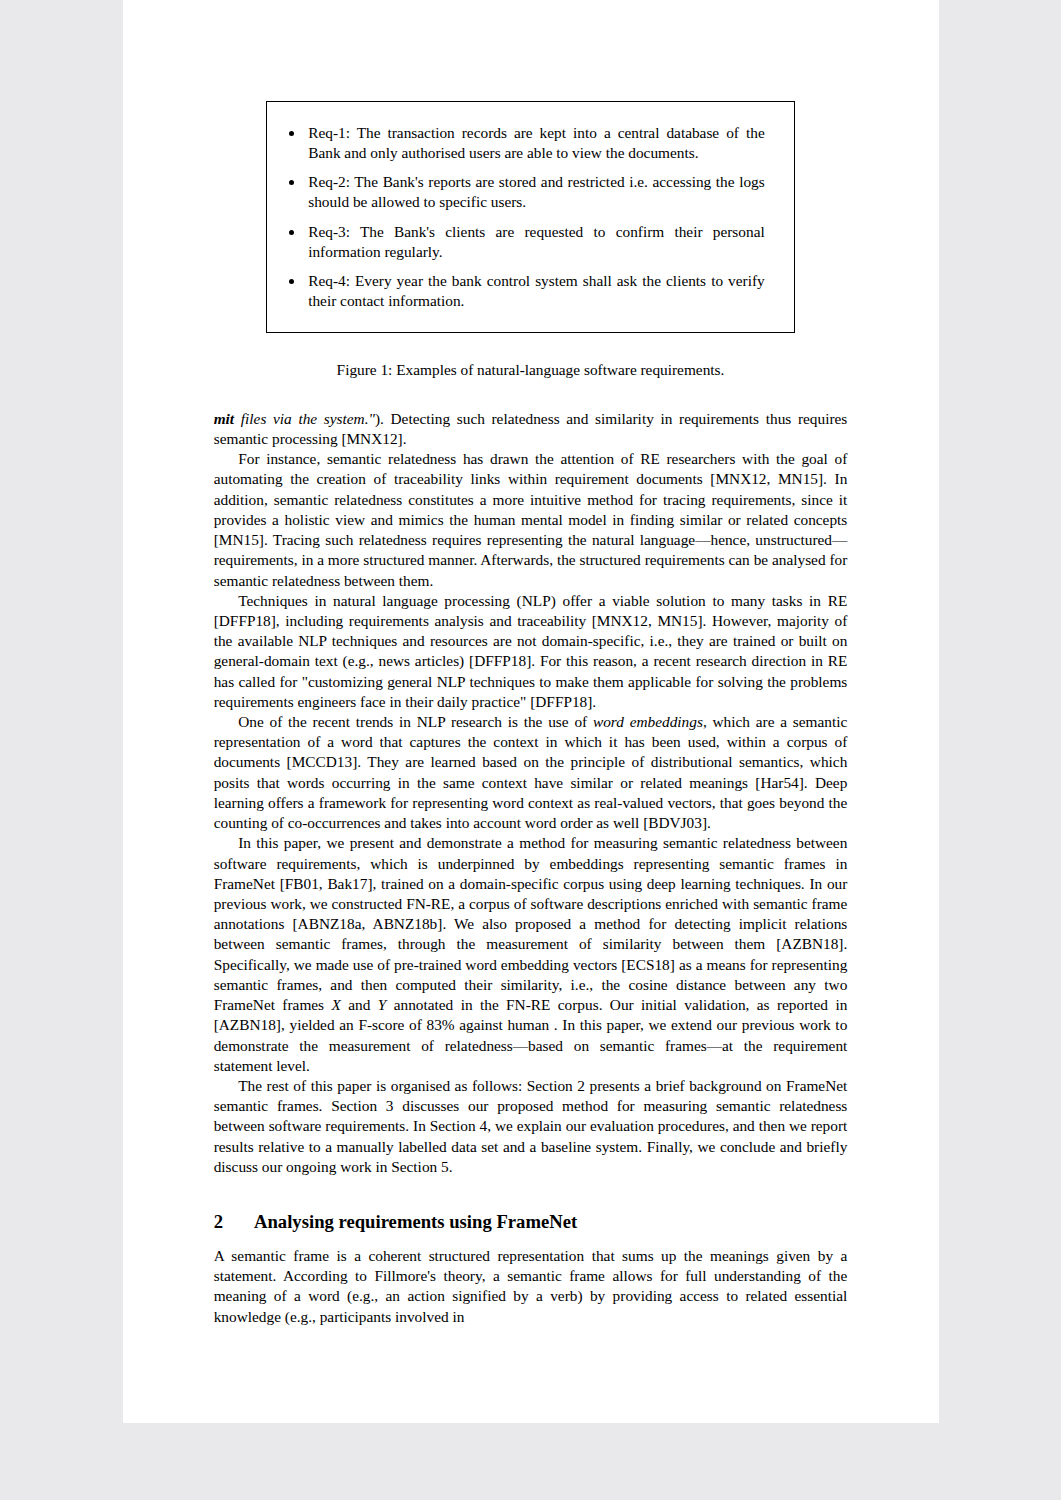Req-1: The transaction records are kept into a central database of the Bank and only authorised users are able to view the documents.
Req-2: The Bank's reports are stored and restricted i.e. accessing the logs should be allowed to specific users.
Req-3: The Bank's clients are requested to confirm their personal information regularly.
Req-4: Every year the bank control system shall ask the clients to verify their contact information.
Figure 1: Examples of natural-language software requirements.
mit files via the system."). Detecting such relatedness and similarity in requirements thus requires semantic processing [MNX12].
For instance, semantic relatedness has drawn the attention of RE researchers with the goal of automating the creation of traceability links within requirement documents [MNX12, MN15]. In addition, semantic relatedness constitutes a more intuitive method for tracing requirements, since it provides a holistic view and mimics the human mental model in finding similar or related concepts [MN15]. Tracing such relatedness requires representing the natural language—hence, unstructured—requirements, in a more structured manner. Afterwards, the structured requirements can be analysed for semantic relatedness between them.
Techniques in natural language processing (NLP) offer a viable solution to many tasks in RE [DFFP18], including requirements analysis and traceability [MNX12, MN15]. However, majority of the available NLP techniques and resources are not domain-specific, i.e., they are trained or built on general-domain text (e.g., news articles) [DFFP18]. For this reason, a recent research direction in RE has called for "customizing general NLP techniques to make them applicable for solving the problems requirements engineers face in their daily practice" [DFFP18].
One of the recent trends in NLP research is the use of word embeddings, which are a semantic representation of a word that captures the context in which it has been used, within a corpus of documents [MCCD13]. They are learned based on the principle of distributional semantics, which posits that words occurring in the same context have similar or related meanings [Har54]. Deep learning offers a framework for representing word context as real-valued vectors, that goes beyond the counting of co-occurrences and takes into account word order as well [BDVJ03].
In this paper, we present and demonstrate a method for measuring semantic relatedness between software requirements, which is underpinned by embeddings representing semantic frames in FrameNet [FB01, Bak17], trained on a domain-specific corpus using deep learning techniques. In our previous work, we constructed FN-RE, a corpus of software descriptions enriched with semantic frame annotations [ABNZ18a, ABNZ18b]. We also proposed a method for detecting implicit relations between semantic frames, through the measurement of similarity between them [AZBN18]. Specifically, we made use of pre-trained word embedding vectors [ECS18] as a means for representing semantic frames, and then computed their similarity, i.e., the cosine distance between any two FrameNet frames X and Y annotated in the FN-RE corpus. Our initial validation, as reported in [AZBN18], yielded an F-score of 83% against human . In this paper, we extend our previous work to demonstrate the measurement of relatedness—based on semantic frames—at the requirement statement level.
The rest of this paper is organised as follows: Section 2 presents a brief background on FrameNet semantic frames. Section 3 discusses our proposed method for measuring semantic relatedness between software requirements. In Section 4, we explain our evaluation procedures, and then we report results relative to a manually labelled data set and a baseline system. Finally, we conclude and briefly discuss our ongoing work in Section 5.
2 Analysing requirements using FrameNet
A semantic frame is a coherent structured representation that sums up the meanings given by a statement. According to Fillmore's theory, a semantic frame allows for full understanding of the meaning of a word (e.g., an action signified by a verb) by providing access to related essential knowledge (e.g., participants involved in